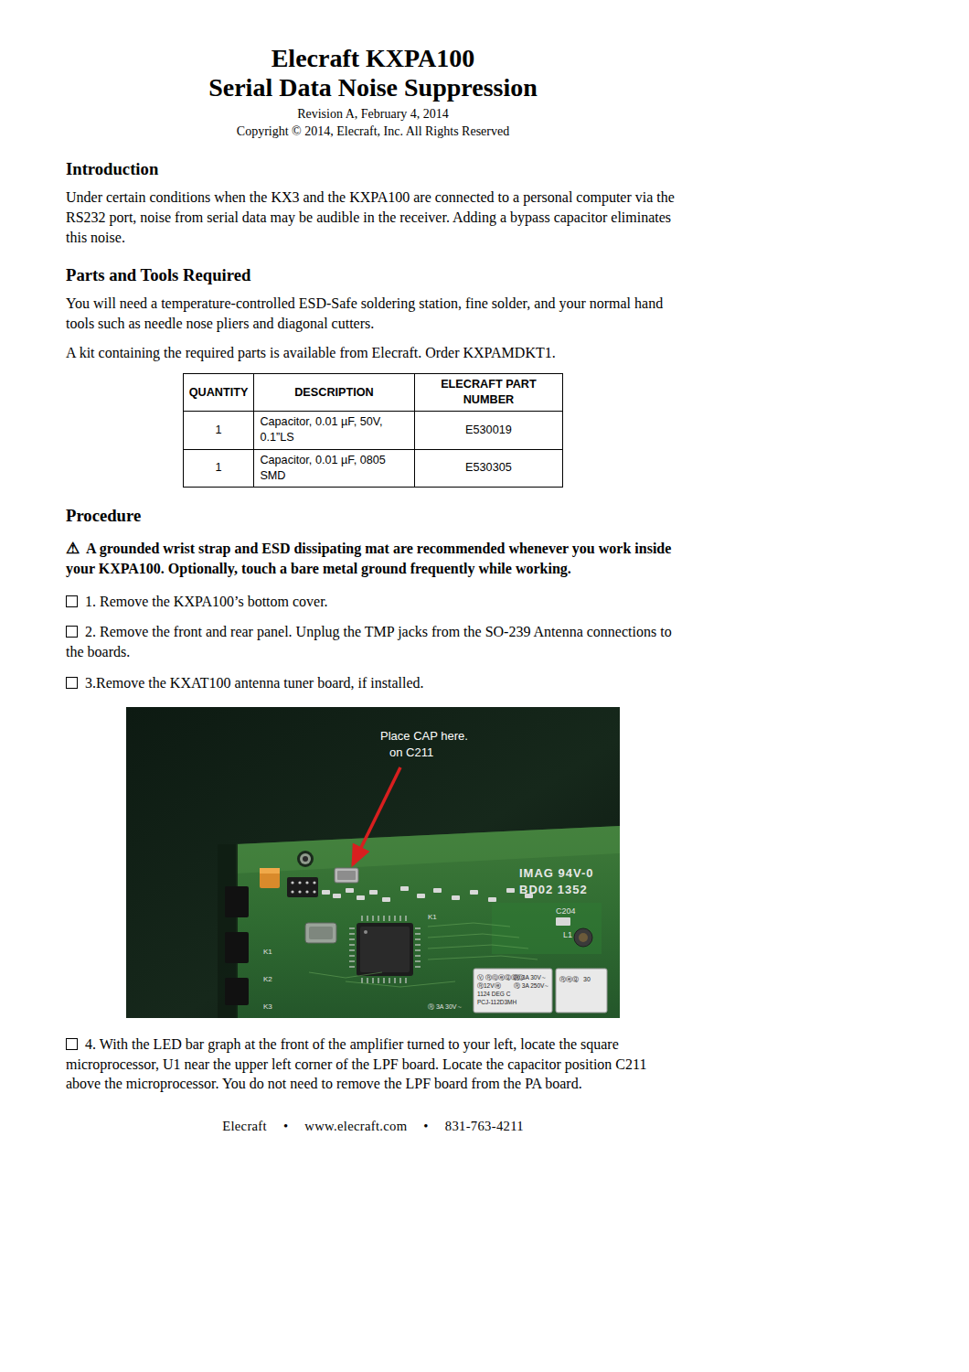Elecraft KXPA100
Serial Data Noise Suppression
Revision A, February 4, 2014
Copyright © 2014, Elecraft, Inc. All Rights Reserved
Introduction
Under certain conditions when the KX3 and the KXPA100 are connected to a personal computer via the RS232 port, noise from serial data may be audible in the receiver. Adding a bypass capacitor eliminates this noise.
Parts and Tools Required
You will need a temperature-controlled ESD-Safe soldering station, fine solder, and your normal hand tools such as needle nose pliers and diagonal cutters.
A kit containing the required parts is available from Elecraft. Order KXPAMDKT1.
| QUANTITY | DESCRIPTION | ELECRAFT PART NUMBER |
| --- | --- | --- |
| 1 | Capacitor, 0.01 µF, 50V, 0.1”LS | E530019 |
| 1 | Capacitor, 0.01 µF, 0805 SMD | E530305 |
Procedure
⚠ A grounded wrist strap and ESD dissipating mat are recommended whenever you work inside your KXPA100. Optionally, touch a bare metal ground frequently while working.
1. Remove the KXPA100’s bottom cover.
2. Remove the front and rear panel. Unplug the TMP jacks from the SO-239 Antenna connections to the boards.
3.Remove the KXAT100 antenna tuner board, if installed.
IMAG 94V-0 BD02 1352 C204 L1 Ⓥ ⓇⓄⓔⓖⓖⓄ Ⓡ12Vⓔ 1124 DEG C PCJ-112D3MH Ⓡ 3A 30V∼ Ⓡ 3A 250V∼ Ⓡⓔⓖ 30 Ⓡ 3A 30V∼ K3 K2 K1 K1 Place CAP here. on C211
4. With the LED bar graph at the front of the amplifier turned to your left, locate the square microprocessor, U1 near the upper left corner of the LPF board. Locate the capacitor position C211 above the microprocessor. You do not need to remove the LPF board from the PA board.
Elecraft • www.elecraft.com • 831-763-4211